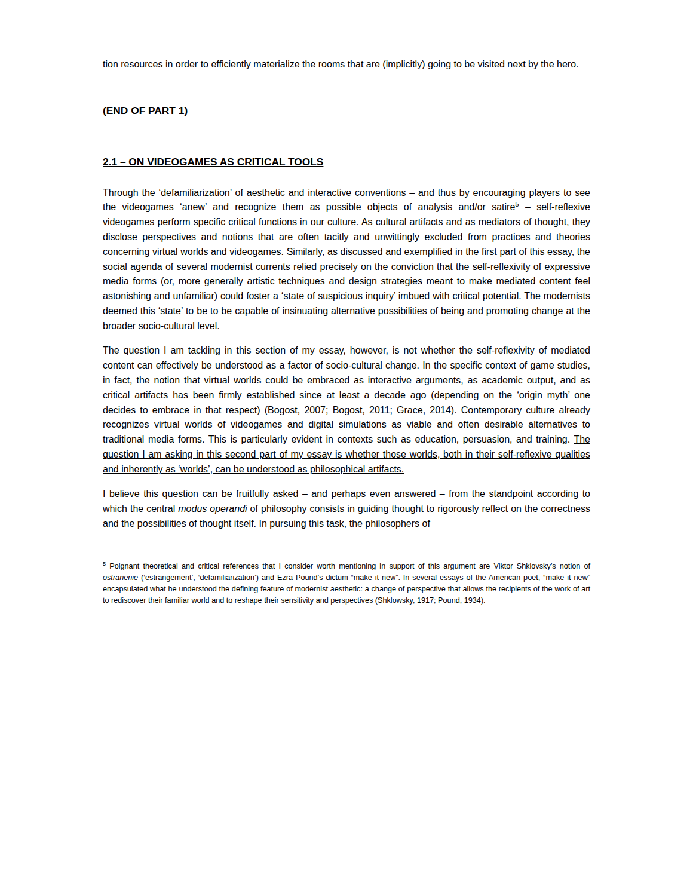tion resources in order to efficiently materialize the rooms that are (implicitly) going to be visited next by the hero.
(END OF PART 1)
2.1 – ON VIDEOGAMES AS CRITICAL TOOLS
Through the ‘defamiliarization’ of aesthetic and interactive conventions – and thus by encouraging players to see the videogames ‘anew’ and recognize them as possible objects of analysis and/or satire5 – self-reflexive videogames perform specific critical functions in our culture. As cultural artifacts and as mediators of thought, they disclose perspectives and notions that are often tacitly and unwittingly excluded from practices and theories concerning virtual worlds and videogames. Similarly, as discussed and exemplified in the first part of this essay, the social agenda of several modernist currents relied precisely on the conviction that the self-reflexivity of expressive media forms (or, more generally artistic techniques and design strategies meant to make mediated content feel astonishing and unfamiliar) could foster a ‘state of suspicious inquiry’ imbued with critical potential. The modernists deemed this ‘state’ to be to be capable of insinuating alternative possibilities of being and promoting change at the broader socio-cultural level.
The question I am tackling in this section of my essay, however, is not whether the self-reflexivity of mediated content can effectively be understood as a factor of socio-cultural change. In the specific context of game studies, in fact, the notion that virtual worlds could be embraced as interactive arguments, as academic output, and as critical artifacts has been firmly established since at least a decade ago (depending on the ‘origin myth’ one decides to embrace in that respect) (Bogost, 2007; Bogost, 2011; Grace, 2014). Contemporary culture already recognizes virtual worlds of videogames and digital simulations as viable and often desirable alternatives to traditional media forms. This is particularly evident in contexts such as education, persuasion, and training. The question I am asking in this second part of my essay is whether those worlds, both in their self-reflexive qualities and inherently as ‘worlds’, can be understood as philosophical artifacts.
I believe this question can be fruitfully asked – and perhaps even answered – from the standpoint according to which the central modus operandi of philosophy consists in guiding thought to rigorously reflect on the correctness and the possibilities of thought itself. In pursuing this task, the philosophers of
5 Poignant theoretical and critical references that I consider worth mentioning in support of this argument are Viktor Shklovsky’s notion of ostranenie (‘estrangement’, ‘defamiliarization’) and Ezra Pound’s dictum “make it new”. In several essays of the American poet, “make it new” encapsulated what he understood the defining feature of modernist aesthetic: a change of perspective that allows the recipients of the work of art to rediscover their familiar world and to reshape their sensitivity and perspectives (Shklowsky, 1917; Pound, 1934).